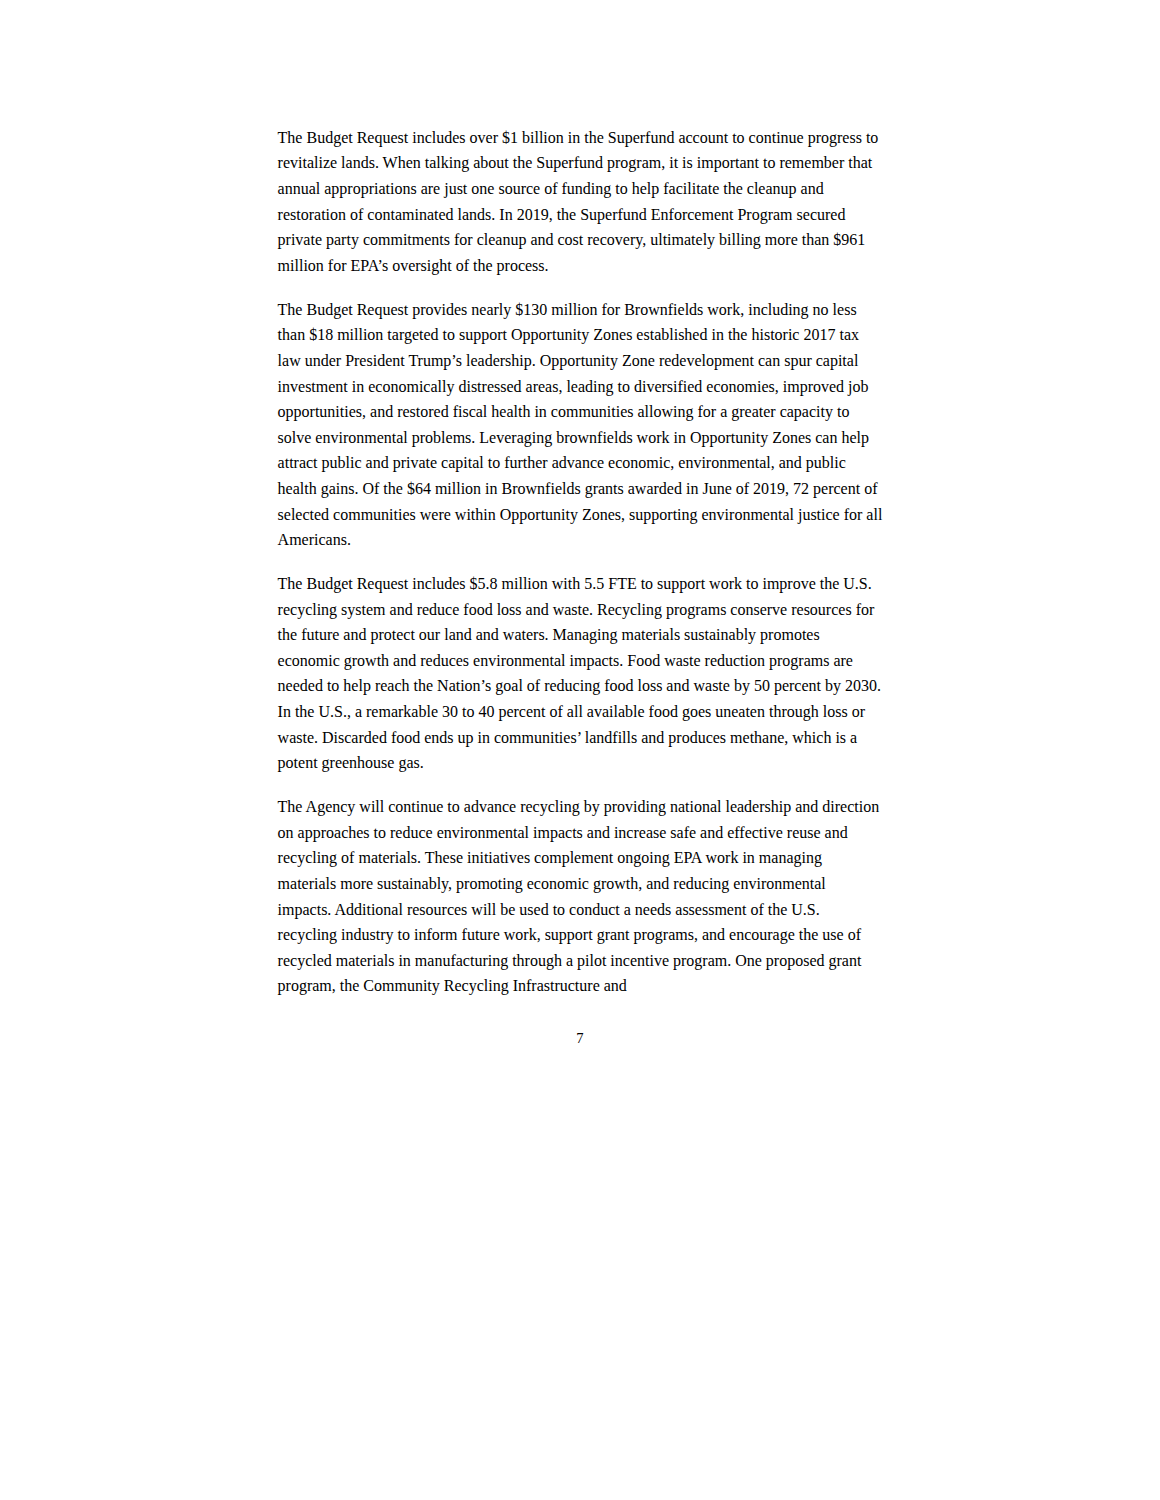The Budget Request includes over $1 billion in the Superfund account to continue progress to revitalize lands. When talking about the Superfund program, it is important to remember that annual appropriations are just one source of funding to help facilitate the cleanup and restoration of contaminated lands. In 2019, the Superfund Enforcement Program secured private party commitments for cleanup and cost recovery, ultimately billing more than $961 million for EPA’s oversight of the process.
The Budget Request provides nearly $130 million for Brownfields work, including no less than $18 million targeted to support Opportunity Zones established in the historic 2017 tax law under President Trump’s leadership. Opportunity Zone redevelopment can spur capital investment in economically distressed areas, leading to diversified economies, improved job opportunities, and restored fiscal health in communities allowing for a greater capacity to solve environmental problems. Leveraging brownfields work in Opportunity Zones can help attract public and private capital to further advance economic, environmental, and public health gains. Of the $64 million in Brownfields grants awarded in June of 2019, 72 percent of selected communities were within Opportunity Zones, supporting environmental justice for all Americans.
The Budget Request includes $5.8 million with 5.5 FTE to support work to improve the U.S. recycling system and reduce food loss and waste. Recycling programs conserve resources for the future and protect our land and waters. Managing materials sustainably promotes economic growth and reduces environmental impacts. Food waste reduction programs are needed to help reach the Nation’s goal of reducing food loss and waste by 50 percent by 2030. In the U.S., a remarkable 30 to 40 percent of all available food goes uneaten through loss or waste. Discarded food ends up in communities’ landfills and produces methane, which is a potent greenhouse gas.
The Agency will continue to advance recycling by providing national leadership and direction on approaches to reduce environmental impacts and increase safe and effective reuse and recycling of materials. These initiatives complement ongoing EPA work in managing materials more sustainably, promoting economic growth, and reducing environmental impacts. Additional resources will be used to conduct a needs assessment of the U.S. recycling industry to inform future work, support grant programs, and encourage the use of recycled materials in manufacturing through a pilot incentive program. One proposed grant program, the Community Recycling Infrastructure and
7